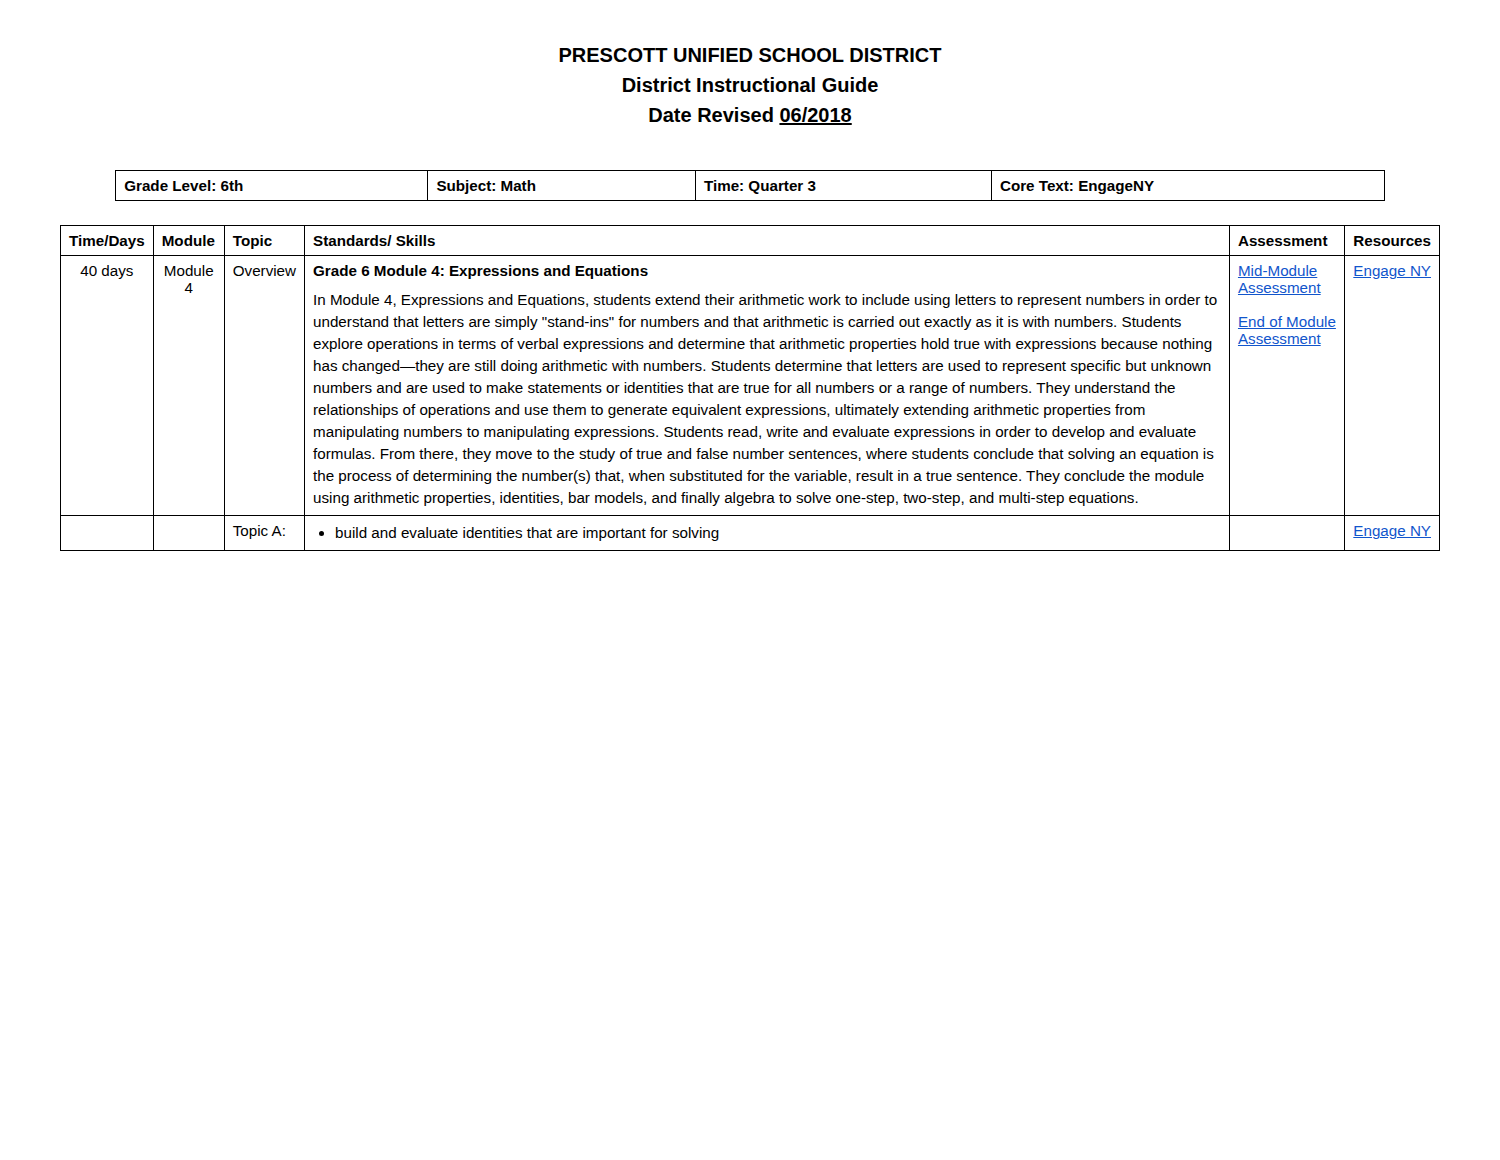PRESCOTT UNIFIED SCHOOL DISTRICT
District Instructional Guide
Date Revised 06/2018
| Grade Level: 6th | Subject: Math | Time: Quarter 3 | Core Text: EngageNY |
| Time/Days | Module | Topic | Standards/ Skills | Assessment | Resources |
| --- | --- | --- | --- | --- | --- |
| 40 days | Module 4 | Overview | Grade 6 Module 4: Expressions and Equations In Module 4, Expressions and Equations, students extend their arithmetic work to include using letters to represent numbers in order to understand that letters are simply "stand-ins" for numbers and that arithmetic is carried out exactly as it is with numbers. Students explore operations in terms of verbal expressions and determine that arithmetic properties hold true with expressions because nothing has changed—they are still doing arithmetic with numbers. Students determine that letters are used to represent specific but unknown numbers and are used to make statements or identities that are true for all numbers or a range of numbers. They understand the relationships of operations and use them to generate equivalent expressions, ultimately extending arithmetic properties from manipulating numbers to manipulating expressions. Students read, write and evaluate expressions in order to develop and evaluate formulas. From there, they move to the study of true and false number sentences, where students conclude that solving an equation is the process of determining the number(s) that, when substituted for the variable, result in a true sentence. They conclude the module using arithmetic properties, identities, bar models, and finally algebra to solve one-step, two-step, and multi-step equations. | Mid-Module Assessment End of Module Assessment | Engage NY |
| | | Topic A: | build and evaluate identities that are important for solving | | Engage NY |